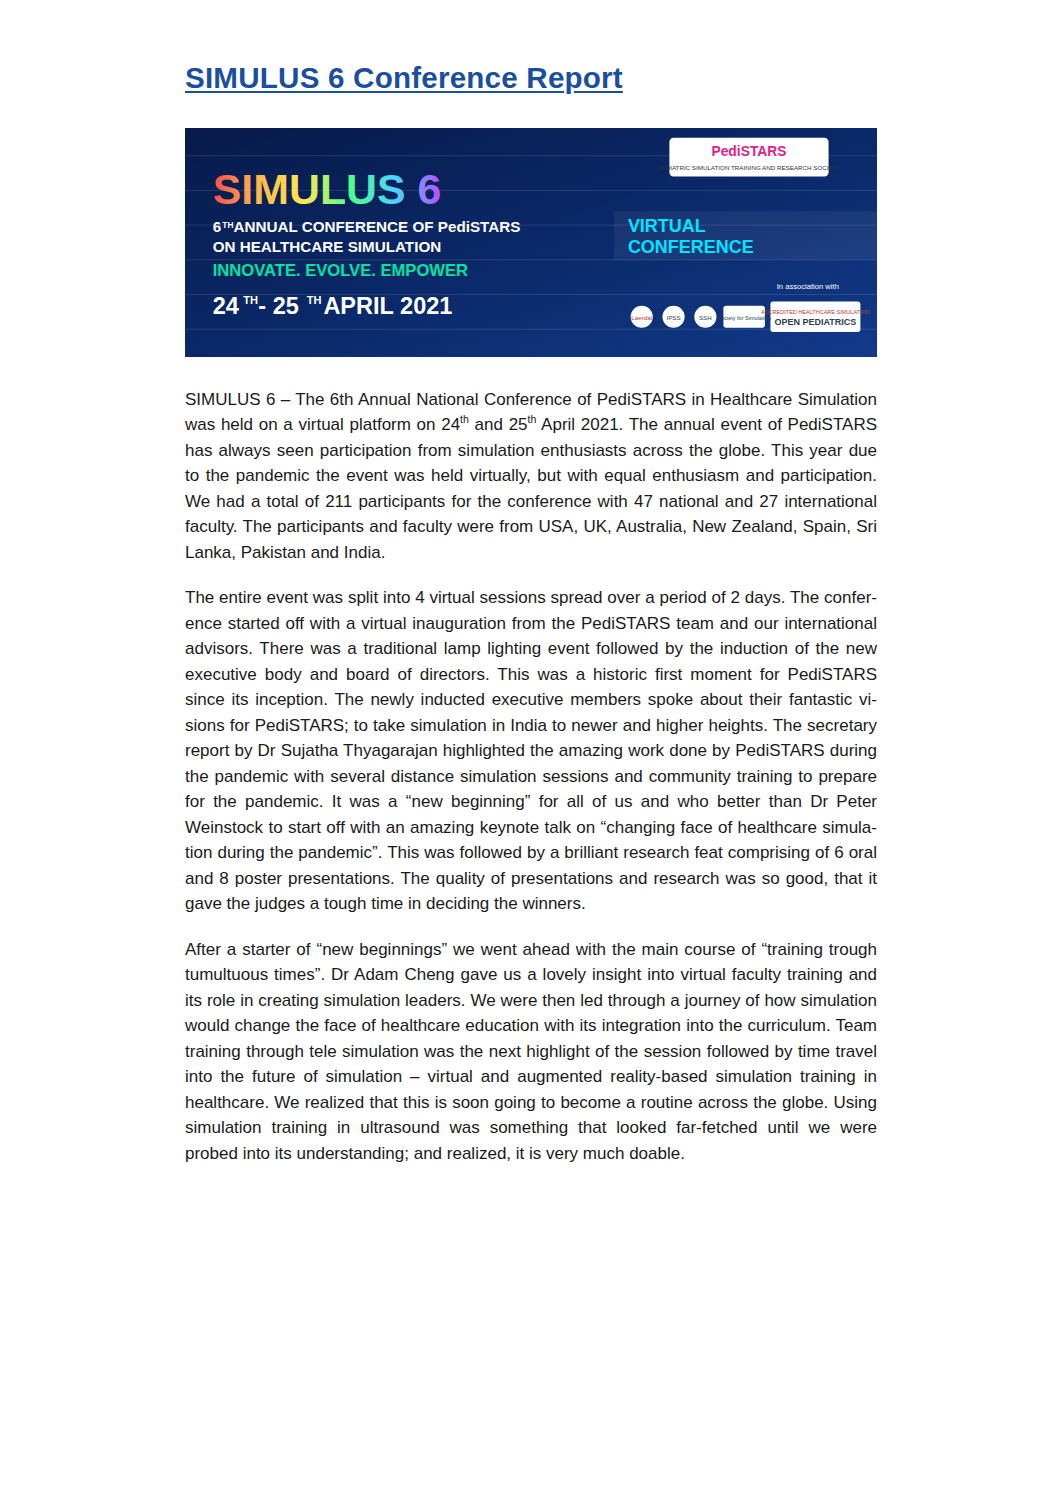SIMULUS 6 Conference Report
SIMULUS 6 – The 6th Annual National Conference of PediSTARS in Healthcare Simulation was held on a virtual platform on 24th and 25th April 2021. The annual event of PediSTARS has always seen participation from simulation enthusiasts across the globe. This year due to the pandemic the event was held virtually, but with equal enthusiasm and participation. We had a total of 211 participants for the conference with 47 national and 27 international faculty. The participants and faculty were from USA, UK, Australia, New Zealand, Spain, Sri Lanka, Pakistan and India.
The entire event was split into 4 virtual sessions spread over a period of 2 days. The conference started off with a virtual inauguration from the PediSTARS team and our international advisors. There was a traditional lamp lighting event followed by the induction of the new executive body and board of directors. This was a historic first moment for PediSTARS since its inception. The newly inducted executive members spoke about their fantastic visions for PediSTARS; to take simulation in India to newer and higher heights. The secretary report by Dr Sujatha Thyagarajan highlighted the amazing work done by PediSTARS during the pandemic with several distance simulation sessions and community training to prepare for the pandemic. It was a “new beginning” for all of us and who better than Dr Peter Weinstock to start off with an amazing keynote talk on “changing face of healthcare simulation during the pandemic”. This was followed by a brilliant research feat comprising of 6 oral and 8 poster presentations. The quality of presentations and research was so good, that it gave the judges a tough time in deciding the winners.
After a starter of “new beginnings” we went ahead with the main course of “training trough tumultuous times”. Dr Adam Cheng gave us a lovely insight into virtual faculty training and its role in creating simulation leaders. We were then led through a journey of how simulation would change the face of healthcare education with its integration into the curriculum. Team training through tele simulation was the next highlight of the session followed by time travel into the future of simulation – virtual and augmented reality-based simulation training in healthcare. We realized that this is soon going to become a routine across the globe. Using simulation training in ultrasound was something that looked far-fetched until we were probed into its understanding; and realized, it is very much doable.